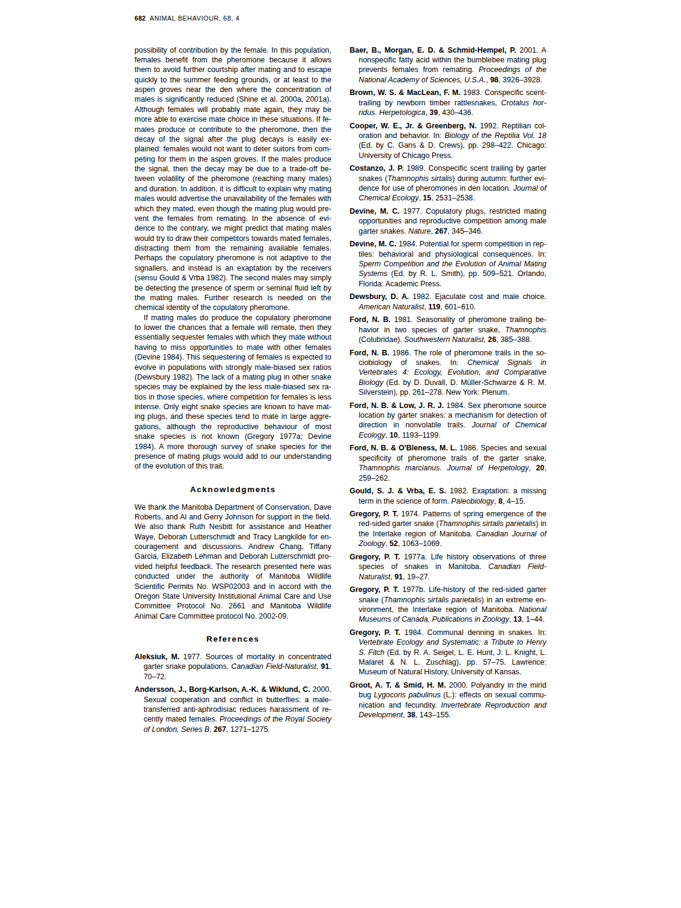682 Animal Behaviour, 68, 4
possibility of contribution by the female. In this population, females benefit from the pheromone because it allows them to avoid further courtship after mating and to escape quickly to the summer feeding grounds, or at least to the aspen groves near the den where the concentration of males is significantly reduced (Shine et al. 2000a, 2001a). Although females will probably mate again, they may be more able to exercise mate choice in these situations. If females produce or contribute to the pheromone, then the decay of the signal after the plug decays is easily explained: females would not want to deter suitors from competing for them in the aspen groves. If the males produce the signal, then the decay may be due to a trade-off between volatility of the pheromone (reaching many males) and duration. In addition, it is difficult to explain why mating males would advertise the unavailability of the females with which they mated, even though the mating plug would prevent the females from remating. In the absence of evidence to the contrary, we might predict that mating males would try to draw their competitors towards mated females, distracting them from the remaining available females. Perhaps the copulatory pheromone is not adaptive to the signallers, and instead is an exaptation by the receivers (sensu Gould & Vrba 1982). The second males may simply be detecting the presence of sperm or seminal fluid left by the mating males. Further research is needed on the chemical identity of the copulatory pheromone.
If mating males do produce the copulatory pheromone to lower the chances that a female will remate, then they essentially sequester females with which they mate without having to miss opportunities to mate with other females (Devine 1984). This sequestering of females is expected to evolve in populations with strongly male-biased sex ratios (Dewsbury 1982). The lack of a mating plug in other snake species may be explained by the less male-biased sex ratios in those species, where competition for females is less intense. Only eight snake species are known to have mating plugs, and these species tend to mate in large aggregations, although the reproductive behaviour of most snake species is not known (Gregory 1977a; Devine 1984). A more thorough survey of snake species for the presence of mating plugs would add to our understanding of the evolution of this trait.
Acknowledgments
We thank the Manitoba Department of Conservation, Dave Roberts, and Al and Gerry Johnson for support in the field. We also thank Ruth Nesbitt for assistance and Heather Waye, Deborah Lutterschmidt and Tracy Langkilde for encouragement and discussions. Andrew Chang, Tiffany Garcia, Elizabeth Lehman and Deborah Lutterschmidt provided helpful feedback. The research presented here was conducted under the authority of Manitoba Wildlife Scientific Permits No. WSP02003 and in accord with the Oregon State University Institutional Animal Care and Use Committee Protocol No. 2661 and Manitoba Wildlife Animal Care Committee protocol No. 2002-09.
References
Aleksiuk, M. 1977. Sources of mortality in concentrated garter snake populations. Canadian Field-Naturalist, 91, 70–72.
Andersson, J., Borg-Karlson, A.-K. & Wiklund, C. 2000. Sexual cooperation and conflict in butterflies: a male-transferred anti-aphrodisiac reduces harassment of recently mated females. Proceedings of the Royal Society of London, Series B, 267, 1271–1275.
Baer, B., Morgan, E. D. & Schmid-Hempel, P. 2001. A nonspecific fatty acid within the bumblebee mating plug prevents females from remating. Proceedings of the National Academy of Sciences, U.S.A., 98, 3926–3928.
Brown, W. S. & MacLean, F. M. 1983. Conspecific scent-trailing by newborn timber rattlesnakes, Crotalus horridus. Herpetologica, 39, 430–436.
Cooper, W. E., Jr. & Greenberg, N. 1992. Reptilian coloration and behavior. In: Biology of the Reptilia Vol. 18 (Ed. by C. Gans & D. Crews), pp. 298–422. Chicago: University of Chicago Press.
Costanzo, J. P. 1989. Conspecific scent trailing by garter snakes (Thamnophis sirtalis) during autumn: further evidence for use of pheromones in den location. Journal of Chemical Ecology, 15, 2531–2538.
Devine, M. C. 1977. Copulatory plugs, restricted mating opportunities and reproductive competition among male garter snakes. Nature, 267, 345–346.
Devine, M. C. 1984. Potential for sperm competition in reptiles: behavioral and physiological consequences. In: Sperm Competition and the Evolution of Animal Mating Systems (Ed. by R. L. Smith), pp. 509–521. Orlando, Florida: Academic Press.
Dewsbury, D. A. 1982. Ejaculate cost and male choice. American Naturalist, 119, 601–610.
Ford, N. B. 1981. Seasonality of pheromone trailing behavior in two species of garter snake, Thamnophis (Colubridae). Southwestern Naturalist, 26, 385–388.
Ford, N. B. 1986. The role of pheromone trails in the sociobiology of snakes. In: Chemical Signals in Vertebrates 4: Ecology, Evolution, and Comparative Biology (Ed. by D. Duvall, D. Müller-Schwarze & R. M. Silverstein), pp. 261–278. New York: Plenum.
Ford, N. B. & Low, J. R. J. 1984. Sex pheromone source location by garter snakes: a mechanism for detection of direction in nonvolatile trails. Journal of Chemical Ecology, 10, 1193–1199.
Ford, N. B. & O'Bleness, M. L. 1986. Species and sexual specificity of pheromone trails of the garter snake, Thamnophis marcianus. Journal of Herpetology, 20, 259–262.
Gould, S. J. & Vrba, E. S. 1982. Exaptation: a missing term in the science of form. Paleobiology, 8, 4–15.
Gregory, P. T. 1974. Patterns of spring emergence of the red-sided garter snake (Thamnophis sirtalis parietalis) in the Interlake region of Manitoba. Canadian Journal of Zoology, 52, 1063–1069.
Gregory, P. T. 1977a. Life history observations of three species of snakes in Manitoba. Canadian Field-Naturalist, 91, 19–27.
Gregory, P. T. 1977b. Life-history of the red-sided garter snake (Thamnophis sirtalis parietalis) in an extreme environment, the Interlake region of Manitoba. National Museums of Canada, Publications in Zoology, 13, 1–44.
Gregory, P. T. 1984. Communal denning in snakes. In: Vertebrate Ecology and Systematic: a Tribute to Henry S. Fitch (Ed. by R. A. Seigel, L. E. Hunt, J. L. Knight, L. Malaret & N. L. Zuschlag), pp. 57–75. Lawrence: Museum of Natural History, University of Kansas.
Groot, A. T. & Smid, H. M. 2000. Polyandry in the mirid bug Lygocoris pabulinus (L.): effects on sexual communication and fecundity. Invertebrate Reproduction and Development, 38, 143–155.